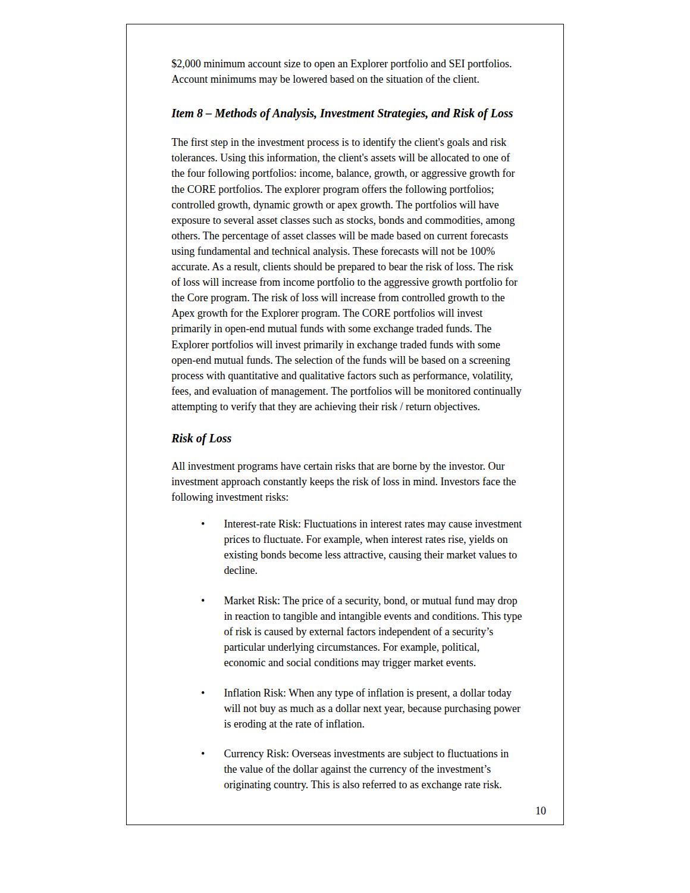$2,000 minimum account size to open an Explorer portfolio and SEI portfolios. Account minimums may be lowered based on the situation of the client.
Item 8 – Methods of Analysis, Investment Strategies, and Risk of Loss
The first step in the investment process is to identify the client's goals and risk tolerances. Using this information, the client's assets will be allocated to one of the four following portfolios: income, balance, growth, or aggressive growth for the CORE portfolios. The explorer program offers the following portfolios; controlled growth, dynamic growth or apex growth. The portfolios will have exposure to several asset classes such as stocks, bonds and commodities, among others. The percentage of asset classes will be made based on current forecasts using fundamental and technical analysis. These forecasts will not be 100% accurate. As a result, clients should be prepared to bear the risk of loss. The risk of loss will increase from income portfolio to the aggressive growth portfolio for the Core program. The risk of loss will increase from controlled growth to the Apex growth for the Explorer program. The CORE portfolios will invest primarily in open-end mutual funds with some exchange traded funds. The Explorer portfolios will invest primarily in exchange traded funds with some open-end mutual funds. The selection of the funds will be based on a screening process with quantitative and qualitative factors such as performance, volatility, fees, and evaluation of management. The portfolios will be monitored continually attempting to verify that they are achieving their risk / return objectives.
Risk of Loss
All investment programs have certain risks that are borne by the investor. Our investment approach constantly keeps the risk of loss in mind. Investors face the following investment risks:
Interest-rate Risk: Fluctuations in interest rates may cause investment prices to fluctuate. For example, when interest rates rise, yields on existing bonds become less attractive, causing their market values to decline.
Market Risk: The price of a security, bond, or mutual fund may drop in reaction to tangible and intangible events and conditions. This type of risk is caused by external factors independent of a security’s particular underlying circumstances. For example, political, economic and social conditions may trigger market events.
Inflation Risk: When any type of inflation is present, a dollar today will not buy as much as a dollar next year, because purchasing power is eroding at the rate of inflation.
Currency Risk: Overseas investments are subject to fluctuations in the value of the dollar against the currency of the investment’s originating country. This is also referred to as exchange rate risk.
10